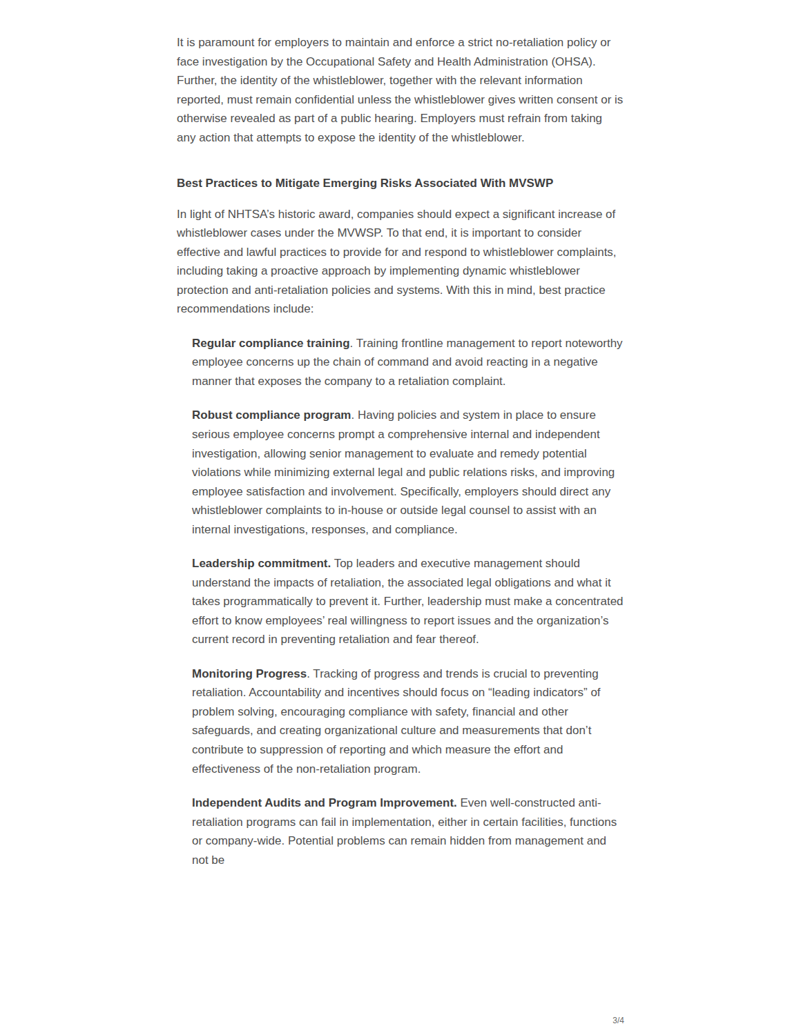It is paramount for employers to maintain and enforce a strict no-retaliation policy or face investigation by the Occupational Safety and Health Administration (OHSA). Further, the identity of the whistleblower, together with the relevant information reported, must remain confidential unless the whistleblower gives written consent or is otherwise revealed as part of a public hearing. Employers must refrain from taking any action that attempts to expose the identity of the whistleblower.
Best Practices to Mitigate Emerging Risks Associated With MVSWP
In light of NHTSA’s historic award, companies should expect a significant increase of whistleblower cases under the MVWSP. To that end, it is important to consider effective and lawful practices to provide for and respond to whistleblower complaints, including taking a proactive approach by implementing dynamic whistleblower protection and anti-retaliation policies and systems. With this in mind, best practice recommendations include:
Regular compliance training. Training frontline management to report noteworthy employee concerns up the chain of command and avoid reacting in a negative manner that exposes the company to a retaliation complaint.
Robust compliance program. Having policies and system in place to ensure serious employee concerns prompt a comprehensive internal and independent investigation, allowing senior management to evaluate and remedy potential violations while minimizing external legal and public relations risks, and improving employee satisfaction and involvement. Specifically, employers should direct any whistleblower complaints to in-house or outside legal counsel to assist with an internal investigations, responses, and compliance.
Leadership commitment. Top leaders and executive management should understand the impacts of retaliation, the associated legal obligations and what it takes programmatically to prevent it. Further, leadership must make a concentrated effort to know employees’ real willingness to report issues and the organization’s current record in preventing retaliation and fear thereof.
Monitoring Progress. Tracking of progress and trends is crucial to preventing retaliation. Accountability and incentives should focus on “leading indicators” of problem solving, encouraging compliance with safety, financial and other safeguards, and creating organizational culture and measurements that don’t contribute to suppression of reporting and which measure the effort and effectiveness of the non-retaliation program.
Independent Audits and Program Improvement. Even well-constructed anti-retaliation programs can fail in implementation, either in certain facilities, functions or company-wide. Potential problems can remain hidden from management and not be
3/4